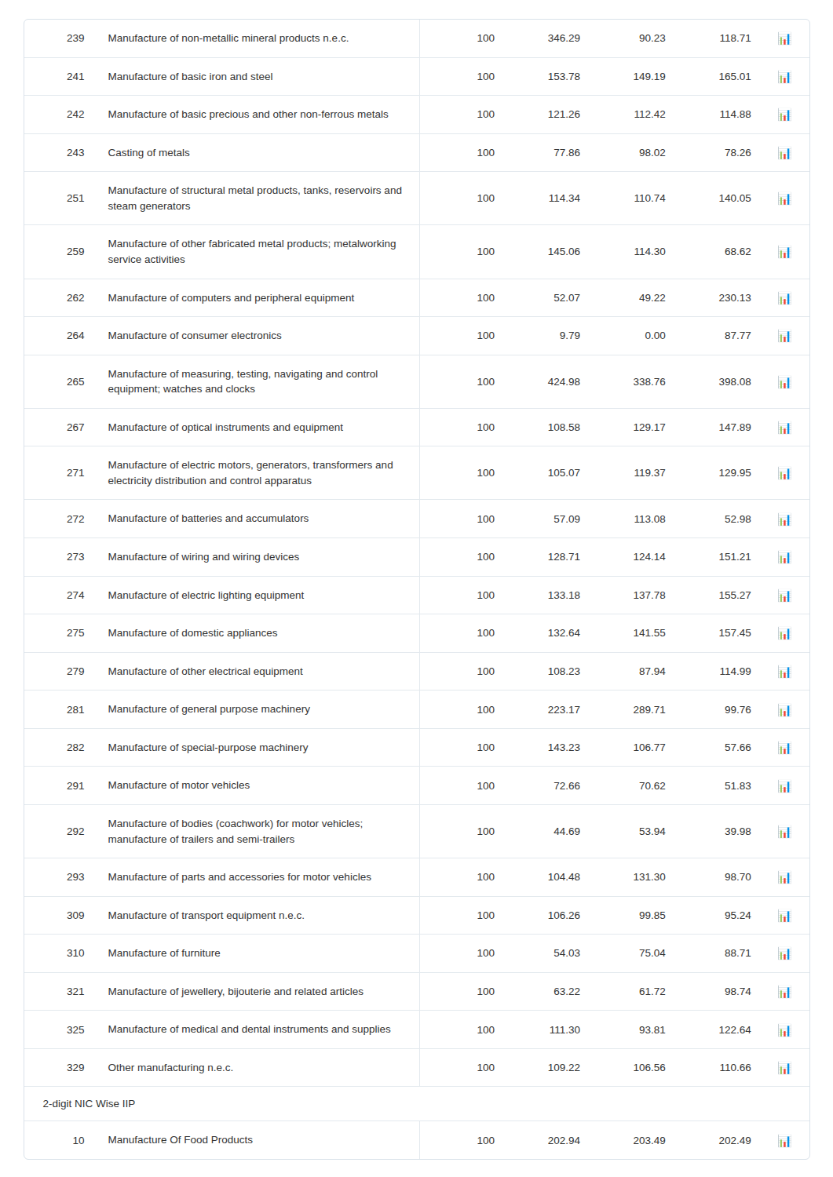| 239 | Manufacture of non-metallic mineral products n.e.c. | 100 | 346.29 | 90.23 | 118.71 | 📊 |
| 241 | Manufacture of basic iron and steel | 100 | 153.78 | 149.19 | 165.01 | 📊 |
| 242 | Manufacture of basic precious and other non-ferrous metals | 100 | 121.26 | 112.42 | 114.88 | 📊 |
| 243 | Casting of metals | 100 | 77.86 | 98.02 | 78.26 | 📊 |
| 251 | Manufacture of structural metal products, tanks, reservoirs and steam generators | 100 | 114.34 | 110.74 | 140.05 | 📊 |
| 259 | Manufacture of other fabricated metal products; metalworking service activities | 100 | 145.06 | 114.30 | 68.62 | 📊 |
| 262 | Manufacture of computers and peripheral equipment | 100 | 52.07 | 49.22 | 230.13 | 📊 |
| 264 | Manufacture of consumer electronics | 100 | 9.79 | 0.00 | 87.77 | 📊 |
| 265 | Manufacture of measuring, testing, navigating and control equipment; watches and clocks | 100 | 424.98 | 338.76 | 398.08 | 📊 |
| 267 | Manufacture of optical instruments and equipment | 100 | 108.58 | 129.17 | 147.89 | 📊 |
| 271 | Manufacture of electric motors, generators, transformers and electricity distribution and control apparatus | 100 | 105.07 | 119.37 | 129.95 | 📊 |
| 272 | Manufacture of batteries and accumulators | 100 | 57.09 | 113.08 | 52.98 | 📊 |
| 273 | Manufacture of wiring and wiring devices | 100 | 128.71 | 124.14 | 151.21 | 📊 |
| 274 | Manufacture of electric lighting equipment | 100 | 133.18 | 137.78 | 155.27 | 📊 |
| 275 | Manufacture of domestic appliances | 100 | 132.64 | 141.55 | 157.45 | 📊 |
| 279 | Manufacture of other electrical equipment | 100 | 108.23 | 87.94 | 114.99 | 📊 |
| 281 | Manufacture of general purpose machinery | 100 | 223.17 | 289.71 | 99.76 | 📊 |
| 282 | Manufacture of special-purpose machinery | 100 | 143.23 | 106.77 | 57.66 | 📊 |
| 291 | Manufacture of motor vehicles | 100 | 72.66 | 70.62 | 51.83 | 📊 |
| 292 | Manufacture of bodies (coachwork) for motor vehicles; manufacture of trailers and semi-trailers | 100 | 44.69 | 53.94 | 39.98 | 📊 |
| 293 | Manufacture of parts and accessories for motor vehicles | 100 | 104.48 | 131.30 | 98.70 | 📊 |
| 309 | Manufacture of transport equipment n.e.c. | 100 | 106.26 | 99.85 | 95.24 | 📊 |
| 310 | Manufacture of furniture | 100 | 54.03 | 75.04 | 88.71 | 📊 |
| 321 | Manufacture of jewellery, bijouterie and related articles | 100 | 63.22 | 61.72 | 98.74 | 📊 |
| 325 | Manufacture of medical and dental instruments and supplies | 100 | 111.30 | 93.81 | 122.64 | 📊 |
| 329 | Other manufacturing n.e.c. | 100 | 109.22 | 106.56 | 110.66 | 📊 |
| 2-digit NIC Wise IIP |
| 10 | Manufacture Of Food Products | 100 | 202.94 | 203.49 | 202.49 | 📊 |